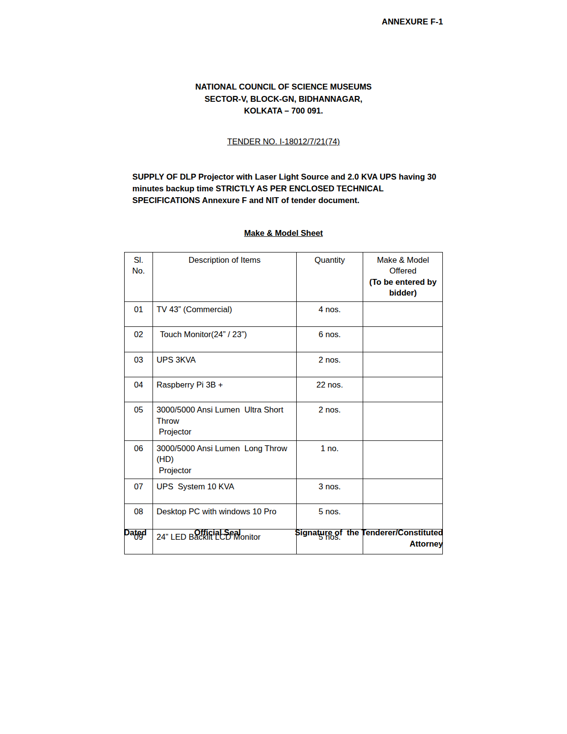ANNEXURE F-1
NATIONAL COUNCIL OF SCIENCE MUSEUMS
SECTOR-V, BLOCK-GN, BIDHANNAGAR,
KOLKATA – 700 091.
TENDER NO. I-18012/7/21(74)
SUPPLY OF DLP Projector with Laser Light Source and 2.0 KVA UPS having 30 minutes backup time STRICTLY AS PER ENCLOSED TECHNICAL SPECIFICATIONS Annexure F and NIT of tender document.
Make & Model Sheet
| Sl. No. | Description of Items | Quantity | Make & Model Offered (To be entered by bidder) |
| --- | --- | --- | --- |
| 01 | TV 43” (Commercial) | 4 nos. | |
| 02 | Touch Monitor(24” / 23”) | 6 nos. | |
| 03 | UPS 3KVA | 2 nos. | |
| 04 | Raspberry Pi 3B + | 22 nos. | |
| 05 | 3000/5000 Ansi Lumen Ultra Short Throw Projector | 2 nos. | |
| 06 | 3000/5000 Ansi Lumen Long Throw (HD) Projector | 1 no. | |
| 07 | UPS System 10 KVA | 3 nos. | |
| 08 | Desktop PC with windows 10 Pro | 5 nos. | |
| 09 | 24” LED Backlit LCD Monitor | 5 nos. | |
Dated
Official Seal
Signature of the Tenderer/Constituted Attorney